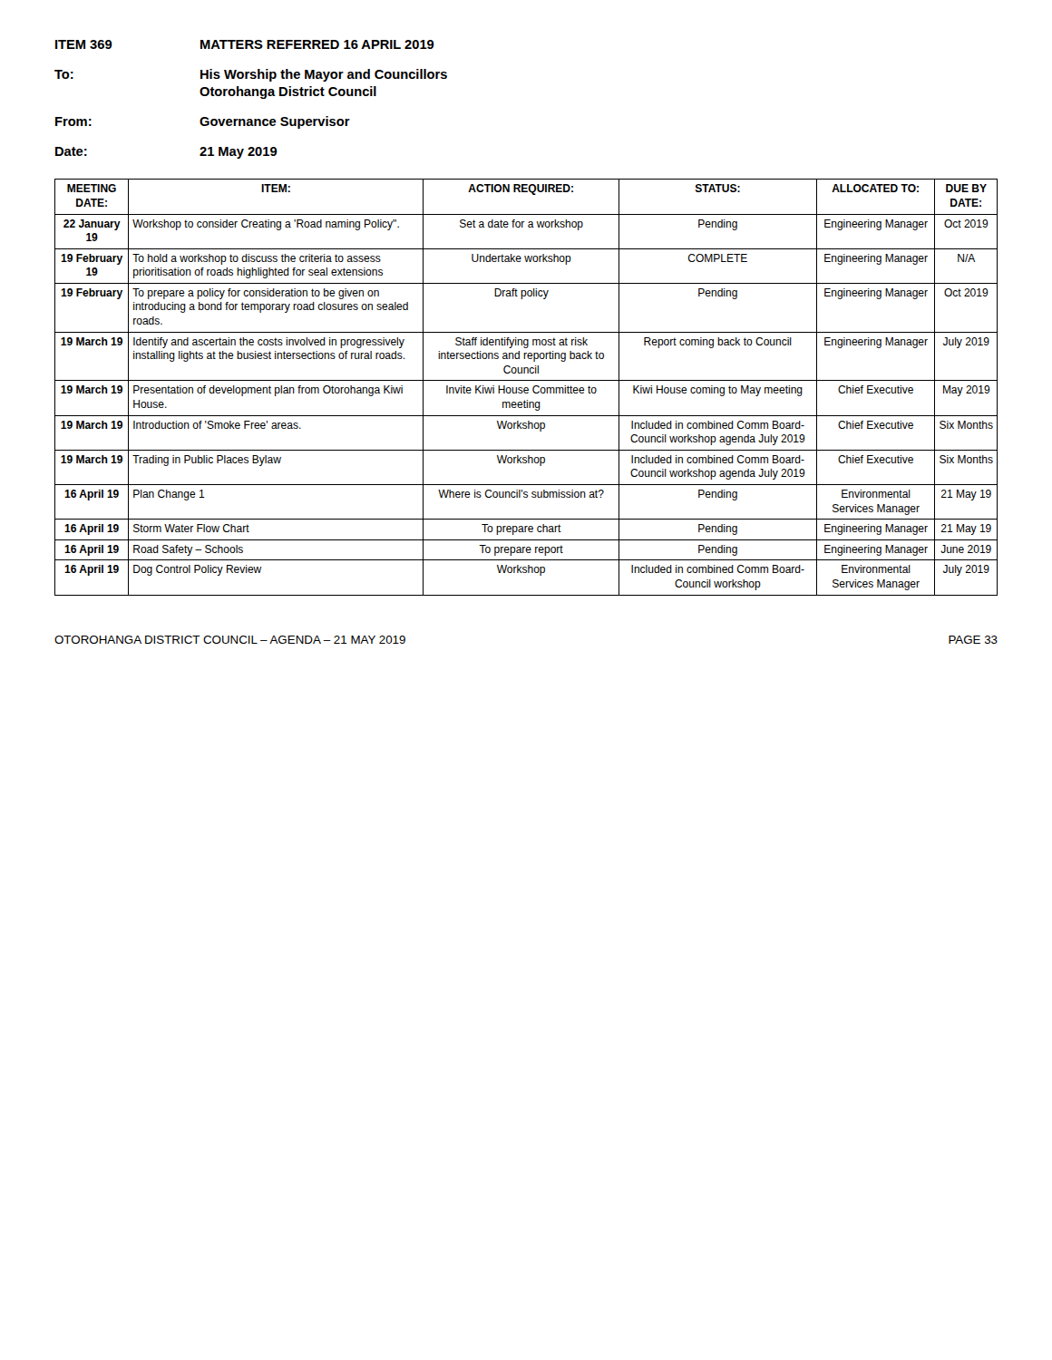ITEM 369
MATTERS REFERRED 16 APRIL 2019
To:
His Worship the Mayor and Councillors
Otorohanga District Council
From:
Governance Supervisor
Date:
21 May 2019
| MEETING DATE: | ITEM: | ACTION REQUIRED: | STATUS: | ALLOCATED TO: | DUE BY DATE: |
| --- | --- | --- | --- | --- | --- |
| 22 January 19 | Workshop to consider Creating a 'Road naming Policy". | Set a date for a workshop | Pending | Engineering Manager | Oct 2019 |
| 19 February 19 | To hold a workshop to discuss the criteria to assess prioritisation of roads highlighted for seal extensions | Undertake workshop | COMPLETE | Engineering Manager | N/A |
| 19 February | To prepare a policy for consideration to be given on introducing a bond for temporary road closures on sealed roads. | Draft policy | Pending | Engineering Manager | Oct 2019 |
| 19 March 19 | Identify and ascertain the costs involved in progressively installing lights at the busiest intersections of rural roads. | Staff identifying most at risk intersections and reporting back to Council | Report coming back to Council | Engineering Manager | July 2019 |
| 19 March 19 | Presentation of development plan from Otorohanga Kiwi House. | Invite Kiwi House Committee to meeting | Kiwi House coming to May meeting | Chief Executive | May 2019 |
| 19 March 19 | Introduction of 'Smoke Free' areas. | Workshop | Included in combined Comm Board-Council workshop agenda July 2019 | Chief Executive | Six Months |
| 19 March 19 | Trading in Public Places Bylaw | Workshop | Included in combined Comm Board-Council workshop agenda July 2019 | Chief Executive | Six Months |
| 16 April 19 | Plan Change 1 | Where is Council's submission at? | Pending | Environmental Services Manager | 21 May 19 |
| 16 April 19 | Storm Water Flow Chart | To prepare chart | Pending | Engineering Manager | 21 May 19 |
| 16 April 19 | Road Safety – Schools | To prepare report | Pending | Engineering Manager | June 2019 |
| 16 April 19 | Dog Control Policy Review | Workshop | Included in combined Comm Board-Council workshop | Environmental Services Manager | July 2019 |
OTOROHANGA DISTRICT COUNCIL – AGENDA – 21 MAY 2019
PAGE 33